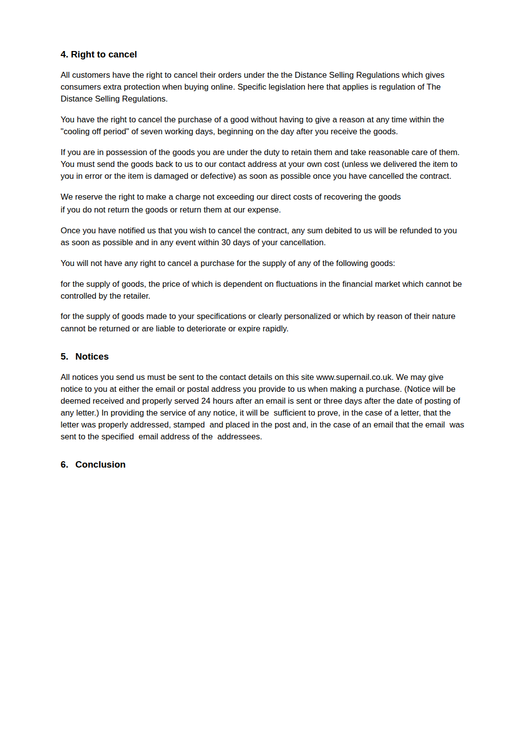4. Right to cancel
All customers have the right to cancel their orders under the the Distance Selling Regulations which gives consumers extra protection when buying online. Specific legislation here that applies is regulation of The Distance Selling Regulations.
You have the right to cancel the purchase of a good without having to give a reason at any time within the "cooling off period" of seven working days, beginning on the day after you receive the goods.
If you are in possession of the goods you are under the duty to retain them and take reasonable care of them. You must send the goods back to us to our contact address at your own cost (unless we delivered the item to you in error or the item is damaged or defective) as soon as possible once you have cancelled the contract.
We reserve the right to make a charge not exceeding our direct costs of recovering the goods
if you do not return the goods or return them at our expense.
Once you have notified us that you wish to cancel the contract, any sum debited to us will be refunded to you as soon as possible and in any event within 30 days of your cancellation.
You will not have any right to cancel a purchase for the supply of any of the following goods:
for the supply of goods, the price of which is dependent on fluctuations in the financial market which cannot be controlled by the retailer.
for the supply of goods made to your specifications or clearly personalized or which by reason of their nature cannot be returned or are liable to deteriorate or expire rapidly.
5. Notices
All notices you send us must be sent to the contact details on this site www.supernail.co.uk. We may give notice to you at either the email or postal address you provide to us when making a purchase. (Notice will be deemed received and properly served 24 hours after an email is sent or three days after the date of posting of any letter.) In providing the service of any notice, it will be sufficient to prove, in the case of a letter, that the letter was properly addressed, stamped and placed in the post and, in the case of an email that the email was sent to the specified email address of the addressees.
6. Conclusion